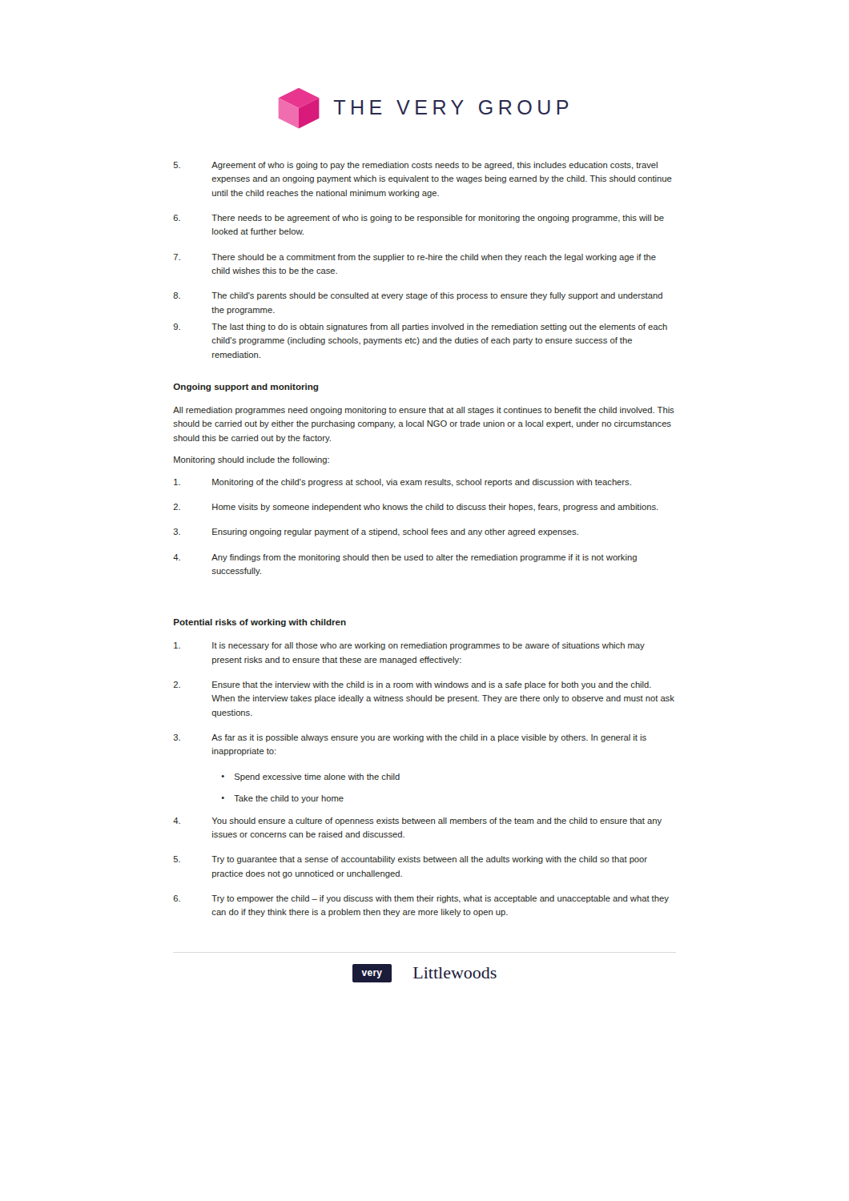THE VERY GROUP
5. Agreement of who is going to pay the remediation costs needs to be agreed, this includes education costs, travel expenses and an ongoing payment which is equivalent to the wages being earned by the child. This should continue until the child reaches the national minimum working age.
6. There needs to be agreement of who is going to be responsible for monitoring the ongoing programme, this will be looked at further below.
7. There should be a commitment from the supplier to re-hire the child when they reach the legal working age if the child wishes this to be the case.
8. The child's parents should be consulted at every stage of this process to ensure they fully support and understand the programme.
9. The last thing to do is obtain signatures from all parties involved in the remediation setting out the elements of each child's programme (including schools, payments etc) and the duties of each party to ensure success of the remediation.
Ongoing support and monitoring
All remediation programmes need ongoing monitoring to ensure that at all stages it continues to benefit the child involved. This should be carried out by either the purchasing company, a local NGO or trade union or a local expert, under no circumstances should this be carried out by the factory.
Monitoring should include the following:
1. Monitoring of the child's progress at school, via exam results, school reports and discussion with teachers.
2. Home visits by someone independent who knows the child to discuss their hopes, fears, progress and ambitions.
3. Ensuring ongoing regular payment of a stipend, school fees and any other agreed expenses.
4. Any findings from the monitoring should then be used to alter the remediation programme if it is not working successfully.
Potential risks of working with children
1. It is necessary for all those who are working on remediation programmes to be aware of situations which may present risks and to ensure that these are managed effectively:
2. Ensure that the interview with the child is in a room with windows and is a safe place for both you and the child. When the interview takes place ideally a witness should be present. They are there only to observe and must not ask questions.
3. As far as it is possible always ensure you are working with the child in a place visible by others. In general it is inappropriate to:
Spend excessive time alone with the child
Take the child to your home
4. You should ensure a culture of openness exists between all members of the team and the child to ensure that any issues or concerns can be raised and discussed.
5. Try to guarantee that a sense of accountability exists between all the adults working with the child so that poor practice does not go unnoticed or unchallenged.
6. Try to empower the child – if you discuss with them their rights, what is acceptable and unacceptable and what they can do if they think there is a problem then they are more likely to open up.
very Littlewoods